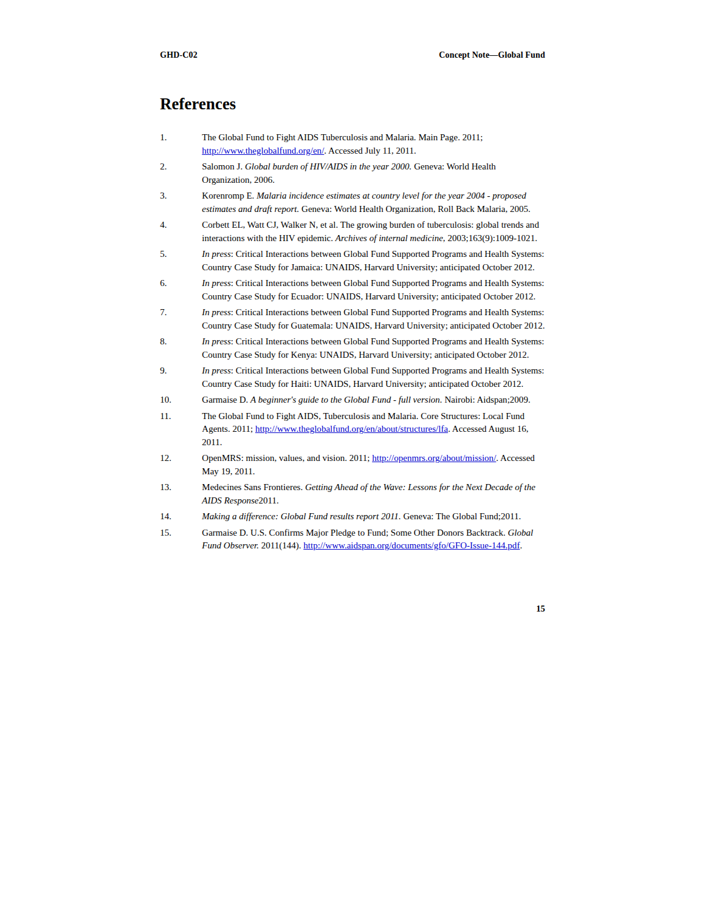GHD-C02 Concept Note—Global Fund
References
The Global Fund to Fight AIDS Tuberculosis and Malaria. Main Page. 2011; http://www.theglobalfund.org/en/. Accessed July 11, 2011.
Salomon J. Global burden of HIV/AIDS in the year 2000. Geneva: World Health Organization, 2006.
Korenromp E. Malaria incidence estimates at country level for the year 2004 - proposed estimates and draft report. Geneva: World Health Organization, Roll Back Malaria, 2005.
Corbett EL, Watt CJ, Walker N, et al. The growing burden of tuberculosis: global trends and interactions with the HIV epidemic. Archives of internal medicine, 2003;163(9):1009-1021.
In press: Critical Interactions between Global Fund Supported Programs and Health Systems: Country Case Study for Jamaica: UNAIDS, Harvard University; anticipated October 2012.
In press: Critical Interactions between Global Fund Supported Programs and Health Systems: Country Case Study for Ecuador: UNAIDS, Harvard University; anticipated October 2012.
In press: Critical Interactions between Global Fund Supported Programs and Health Systems: Country Case Study for Guatemala: UNAIDS, Harvard University; anticipated October 2012.
In press: Critical Interactions between Global Fund Supported Programs and Health Systems: Country Case Study for Kenya: UNAIDS, Harvard University; anticipated October 2012.
In press: Critical Interactions between Global Fund Supported Programs and Health Systems: Country Case Study for Haiti: UNAIDS, Harvard University; anticipated October 2012.
Garmaise D. A beginner's guide to the Global Fund - full version. Nairobi: Aidspan;2009.
The Global Fund to Fight AIDS, Tuberculosis and Malaria. Core Structures: Local Fund Agents. 2011; http://www.theglobalfund.org/en/about/structures/lfa. Accessed August 16, 2011.
OpenMRS: mission, values, and vision. 2011; http://openmrs.org/about/mission/. Accessed May 19, 2011.
Medecines Sans Frontieres. Getting Ahead of the Wave: Lessons for the Next Decade of the AIDS Response2011.
Making a difference: Global Fund results report 2011. Geneva: The Global Fund;2011.
Garmaise D. U.S. Confirms Major Pledge to Fund; Some Other Donors Backtrack. Global Fund Observer. 2011(144). http://www.aidspan.org/documents/gfo/GFO-Issue-144.pdf.
15